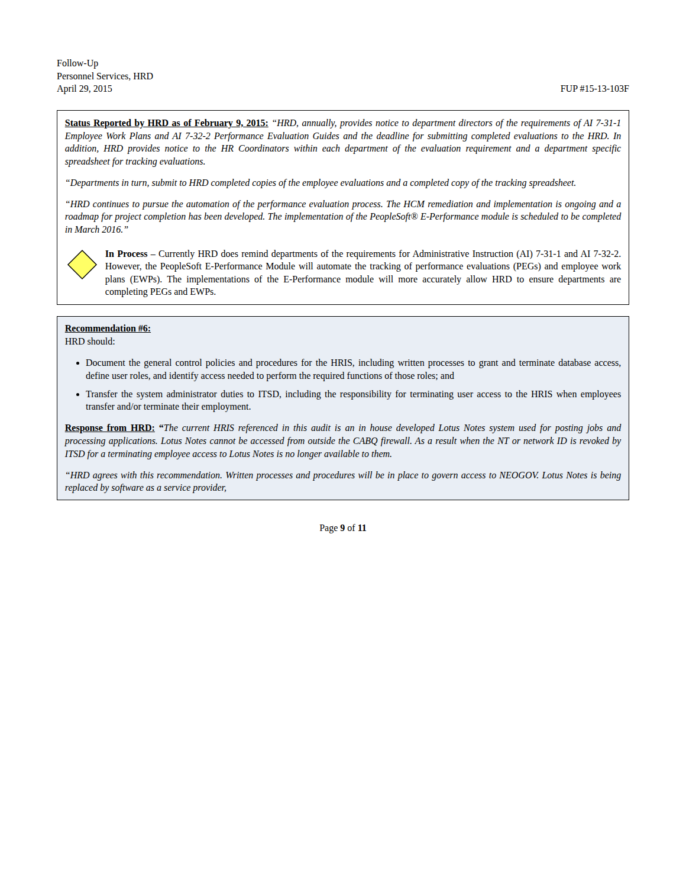Follow-Up
Personnel Services, HRD
April 29, 2015
FUP #15-13-103F
Status Reported by HRD as of February 9, 2015: “HRD, annually, provides notice to department directors of the requirements of AI 7-31-1 Employee Work Plans and AI 7-32-2 Performance Evaluation Guides and the deadline for submitting completed evaluations to the HRD. In addition, HRD provides notice to the HR Coordinators within each department of the evaluation requirement and a department specific spreadsheet for tracking evaluations.
“Departments in turn, submit to HRD completed copies of the employee evaluations and a completed copy of the tracking spreadsheet.
“HRD continues to pursue the automation of the performance evaluation process. The HCM remediation and implementation is ongoing and a roadmap for project completion has been developed. The implementation of the PeopleSoft® E-Performance module is scheduled to be completed in March 2016.”
In Process – Currently HRD does remind departments of the requirements for Administrative Instruction (AI) 7-31-1 and AI 7-32-2. However, the PeopleSoft E-Performance Module will automate the tracking of performance evaluations (PEGs) and employee work plans (EWPs). The implementations of the E-Performance module will more accurately allow HRD to ensure departments are completing PEGs and EWPs.
Recommendation #6:
HRD should:
Document the general control policies and procedures for the HRIS, including written processes to grant and terminate database access, define user roles, and identify access needed to perform the required functions of those roles; and
Transfer the system administrator duties to ITSD, including the responsibility for terminating user access to the HRIS when employees transfer and/or terminate their employment.
Response from HRD: “The current HRIS referenced in this audit is an in house developed Lotus Notes system used for posting jobs and processing applications. Lotus Notes cannot be accessed from outside the CABQ firewall. As a result when the NT or network ID is revoked by ITSD for a terminating employee access to Lotus Notes is no longer available to them.
“HRD agrees with this recommendation. Written processes and procedures will be in place to govern access to NEOGOV. Lotus Notes is being replaced by software as a service provider,
Page 9 of 11